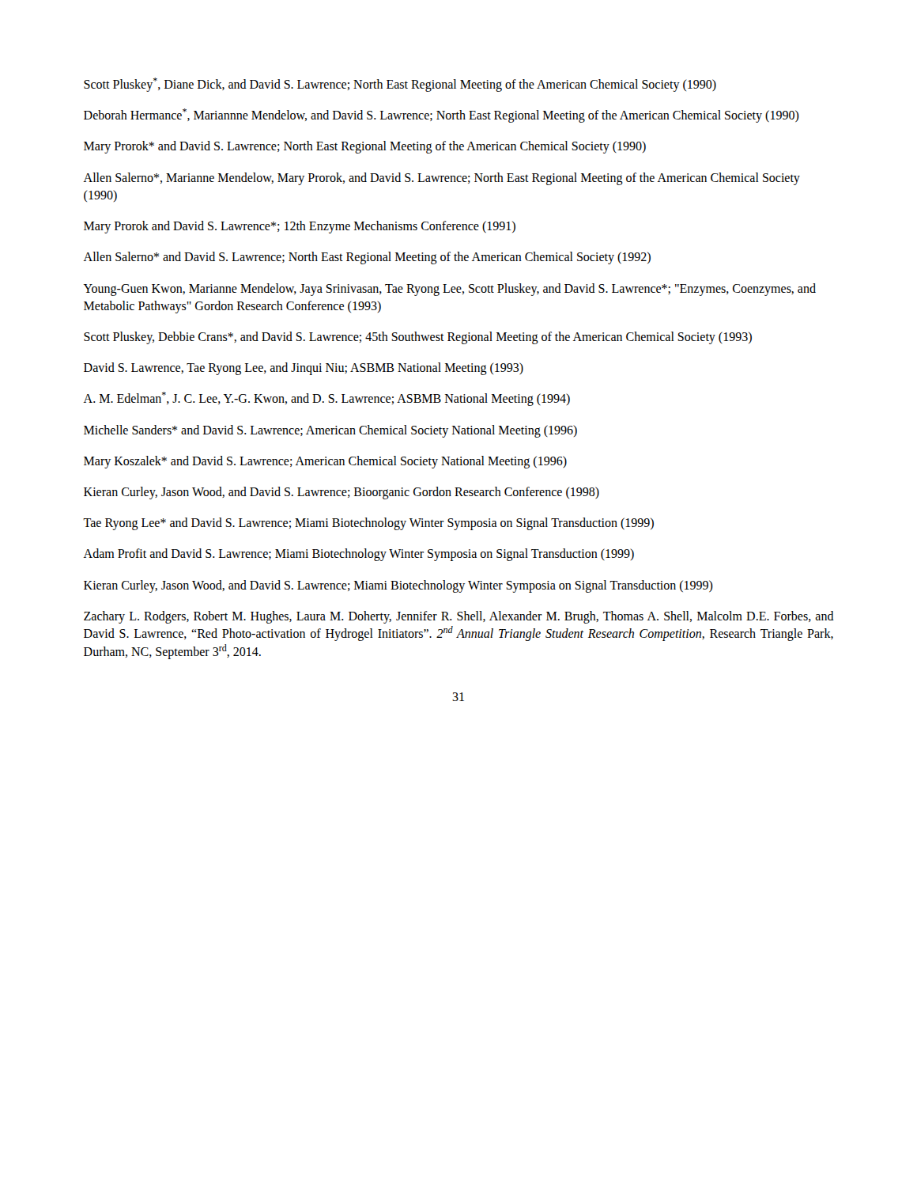Scott Pluskey*, Diane Dick, and David S. Lawrence; North East Regional Meeting of the American Chemical Society (1990)
Deborah Hermance*, Mariannne Mendelow, and David S. Lawrence; North East Regional Meeting of the American Chemical Society (1990)
Mary Prorok* and David S. Lawrence; North East Regional Meeting of the American Chemical Society (1990)
Allen Salerno*, Marianne Mendelow, Mary Prorok, and David S. Lawrence; North East Regional Meeting of the American Chemical Society (1990)
Mary Prorok and David S. Lawrence*; 12th Enzyme Mechanisms Conference (1991)
Allen Salerno* and David S. Lawrence; North East Regional Meeting of the American Chemical Society (1992)
Young-Guen Kwon, Marianne Mendelow, Jaya Srinivasan, Tae Ryong Lee, Scott Pluskey, and David S. Lawrence*; "Enzymes, Coenzymes, and Metabolic Pathways" Gordon Research Conference (1993)
Scott Pluskey, Debbie Crans*, and David S. Lawrence; 45th Southwest Regional Meeting of the American Chemical Society (1993)
David S. Lawrence, Tae Ryong Lee, and Jinqui Niu; ASBMB National Meeting (1993)
A. M. Edelman*, J. C. Lee, Y.-G. Kwon, and D. S. Lawrence; ASBMB National Meeting (1994)
Michelle Sanders* and David S. Lawrence; American Chemical Society National Meeting (1996)
Mary Koszalek* and David S. Lawrence; American Chemical Society National Meeting (1996)
Kieran Curley, Jason Wood, and David S. Lawrence; Bioorganic Gordon Research Conference (1998)
Tae Ryong Lee* and David S. Lawrence; Miami Biotechnology Winter Symposia on Signal Transduction (1999)
Adam Profit and David S. Lawrence; Miami Biotechnology Winter Symposia on Signal Transduction (1999)
Kieran Curley, Jason Wood, and David S. Lawrence; Miami Biotechnology Winter Symposia on Signal Transduction (1999)
Zachary L. Rodgers, Robert M. Hughes, Laura M. Doherty, Jennifer R. Shell, Alexander M. Brugh, Thomas A. Shell, Malcolm D.E. Forbes, and David S. Lawrence, “Red Photo-activation of Hydrogel Initiators”. 2nd Annual Triangle Student Research Competition, Research Triangle Park, Durham, NC, September 3rd, 2014.
31